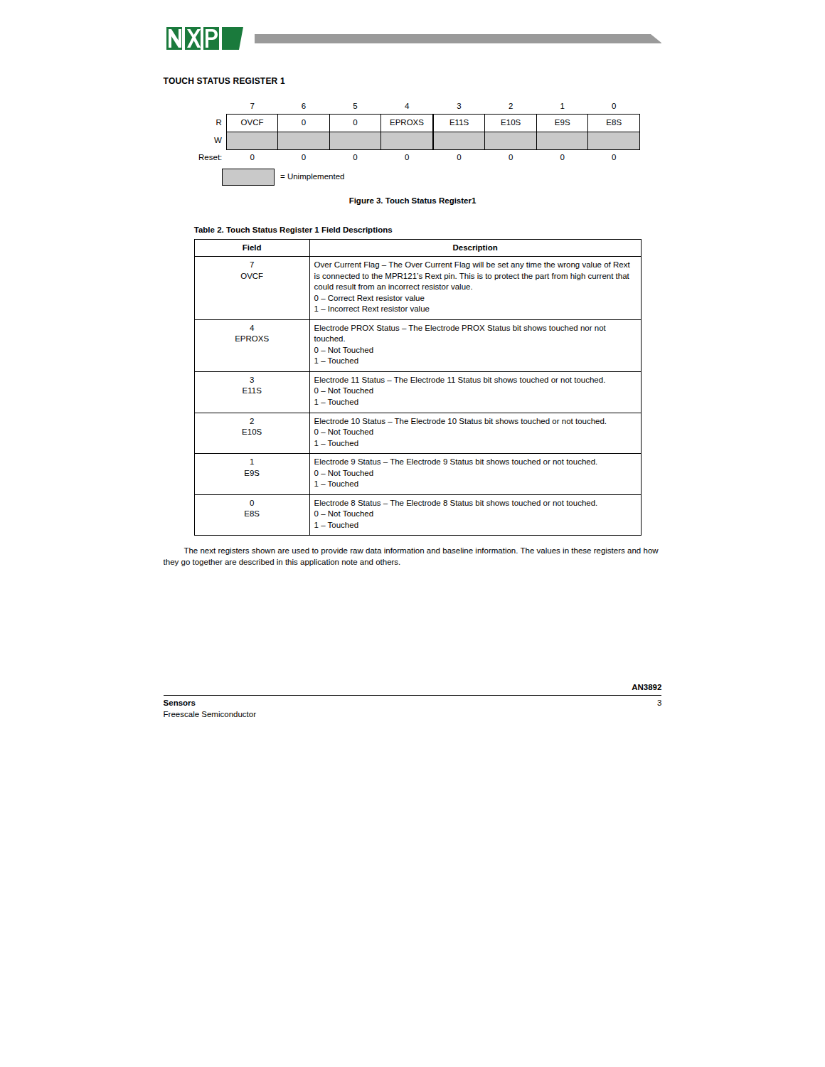TOUCH STATUS REGISTER 1
| | 7 | 6 | 5 | 4 | 3 | 2 | 1 | 0 |
| R | OVCF | 0 | 0 | EPROXS | E11S | E10S | E9S | E8S |
| W | | | | | | | | |
| Reset: | 0 | 0 | 0 | 0 | 0 | 0 | 0 | 0 |
= Unimplemented
Figure 3. Touch Status Register1
Table 2. Touch Status Register 1 Field Descriptions
| Field | Description |
| --- | --- |
| 7 OVCF | Over Current Flag – The Over Current Flag will be set any time the wrong value of Rext is connected to the MPR121’s Rext pin. This is to protect the part from high current that could result from an incorrect resistor value. 0 – Correct Rext resistor value 1 – Incorrect Rext resistor value |
| 4 EPROXS | Electrode PROX Status – The Electrode PROX Status bit shows touched nor not touched. 0 – Not Touched 1 – Touched |
| 3 E11S | Electrode 11 Status – The Electrode 11 Status bit shows touched or not touched. 0 – Not Touched 1 – Touched |
| 2 E10S | Electrode 10 Status – The Electrode 10 Status bit shows touched or not touched. 0 – Not Touched 1 – Touched |
| 1 E9S | Electrode 9 Status – The Electrode 9 Status bit shows touched or not touched. 0 – Not Touched 1 – Touched |
| 0 E8S | Electrode 8 Status – The Electrode 8 Status bit shows touched or not touched. 0 – Not Touched 1 – Touched |
The next registers shown are used to provide raw data information and baseline information. The values in these registers and how they go together are described in this application note and others.
AN3892
Sensors
Freescale Semiconductor
3